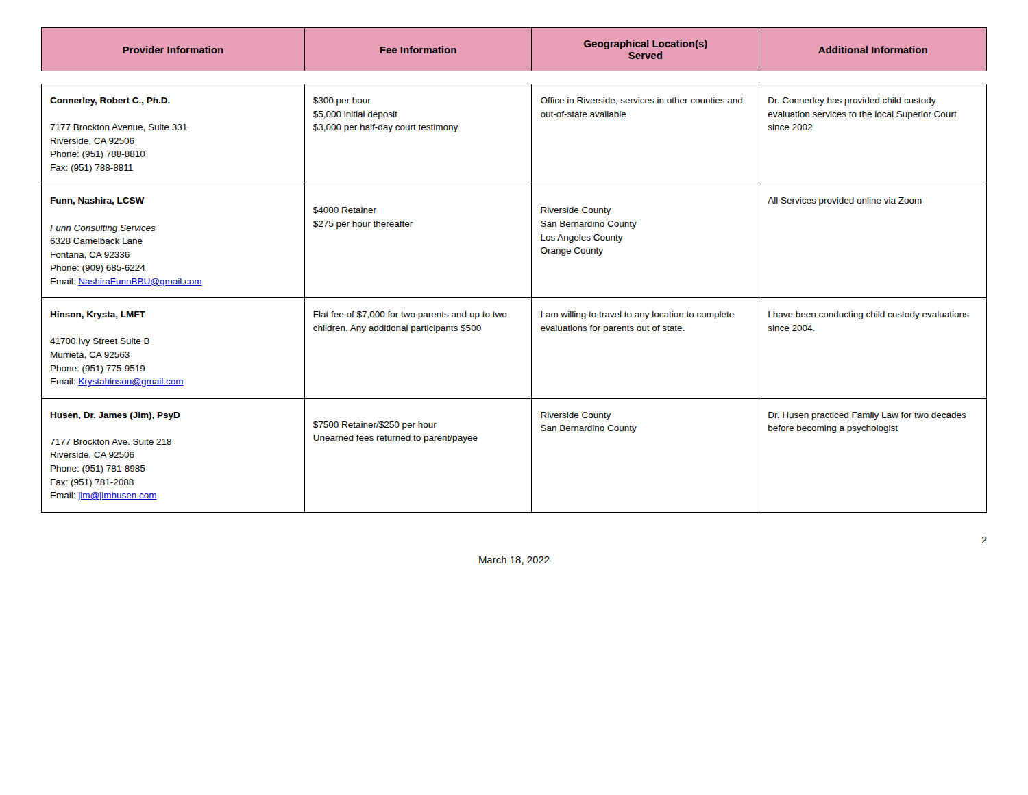| Provider Information | Fee Information | Geographical Location(s) Served | Additional Information |
| --- | --- | --- | --- |
| Connerley, Robert C., Ph.D. 7177 Brockton Avenue, Suite 331 Riverside, CA 92506 Phone: (951) 788-8810 Fax: (951) 788-8811 | $300 per hour $5,000 initial deposit $3,000 per half-day court testimony | Office in Riverside; services in other counties and out-of-state available | Dr. Connerley has provided child custody evaluation services to the local Superior Court since 2002 |
| Funn, Nashira, LCSW Funn Consulting Services 6328 Camelback Lane Fontana, CA 92336 Phone: (909) 685-6224 Email: NashiraFunnBBU@gmail.com | $4000 Retainer $275 per hour thereafter | Riverside County San Bernardino County Los Angeles County Orange County | All Services provided online via Zoom |
| Hinson, Krysta, LMFT 41700 Ivy Street Suite B Murrieta, CA 92563 Phone: (951) 775-9519 Email: Krystahinson@gmail.com | Flat fee of $7,000 for two parents and up to two children. Any additional participants $500 | I am willing to travel to any location to complete evaluations for parents out of state. | I have been conducting child custody evaluations since 2004. |
| Husen, Dr. James (Jim), PsyD 7177 Brockton Ave. Suite 218 Riverside, CA 92506 Phone: (951) 781-8985 Fax: (951) 781-2088 Email: jim@jimhusen.com | $7500 Retainer/$250 per hour Unearned fees returned to parent/payee | Riverside County San Bernardino County | Dr. Husen practiced Family Law for two decades before becoming a psychologist |
2 March 18, 2022